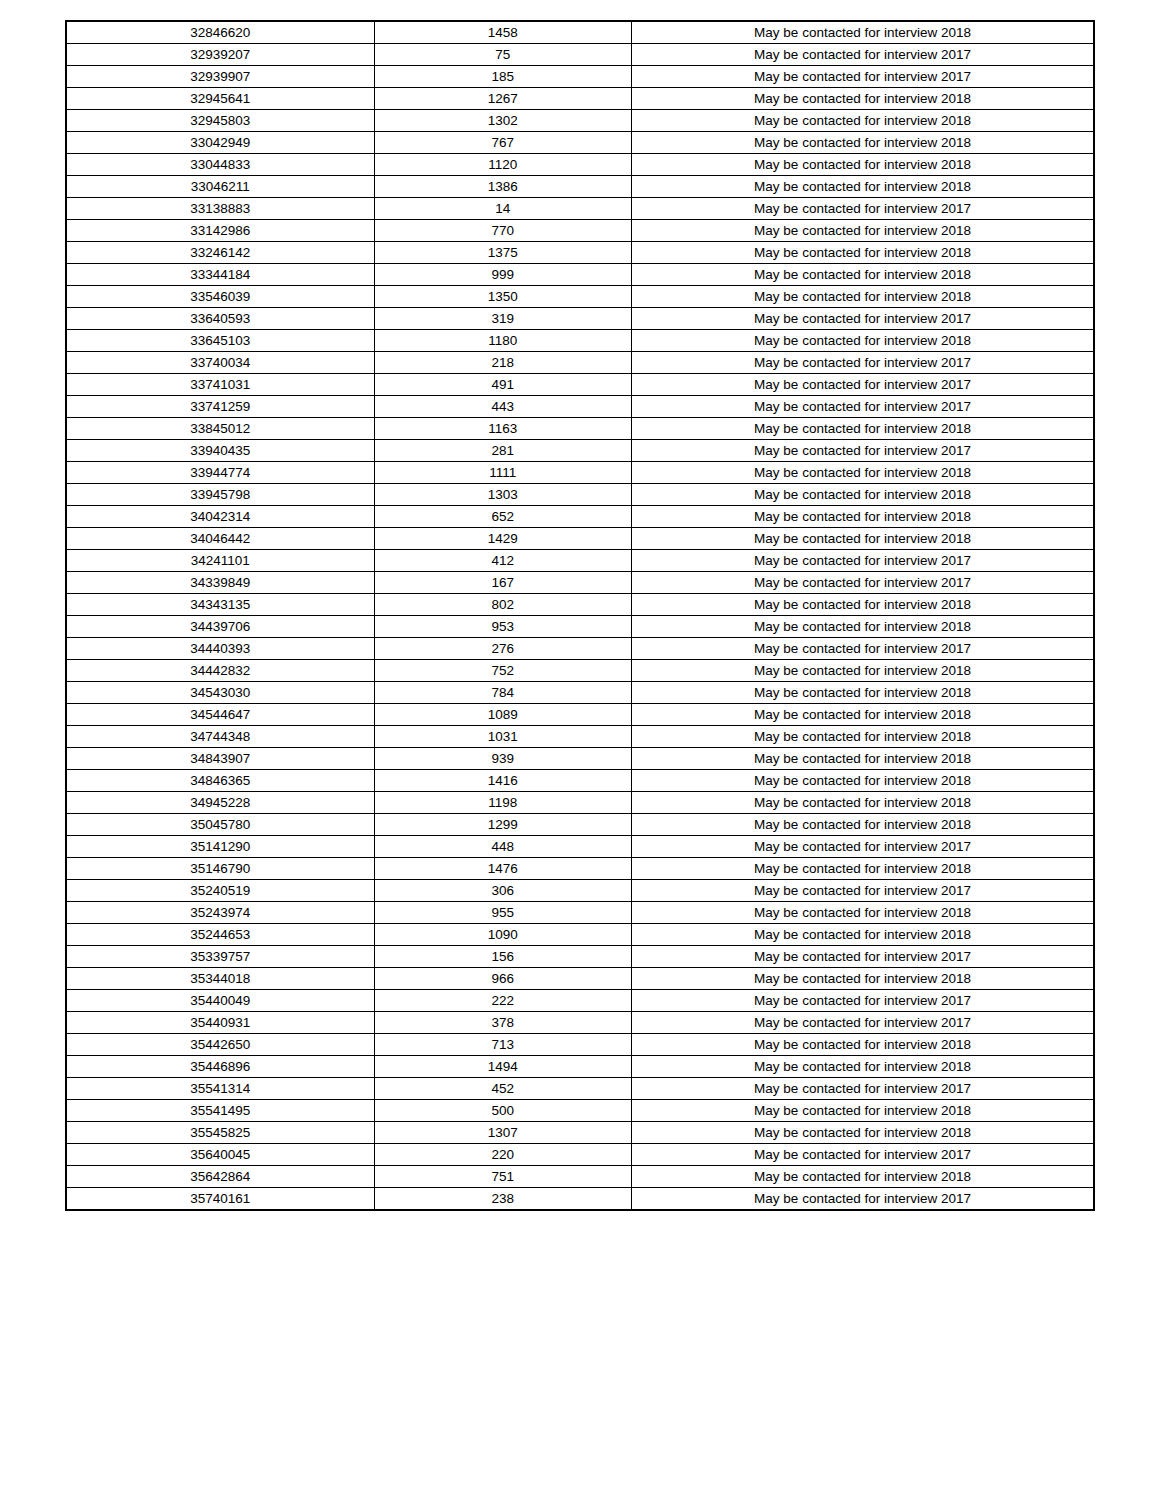| 32846620 | 1458 | May be contacted for interview 2018 |
| 32939207 | 75 | May be contacted for interview 2017 |
| 32939907 | 185 | May be contacted for interview 2017 |
| 32945641 | 1267 | May be contacted for interview 2018 |
| 32945803 | 1302 | May be contacted for interview 2018 |
| 33042949 | 767 | May be contacted for interview 2018 |
| 33044833 | 1120 | May be contacted for interview 2018 |
| 33046211 | 1386 | May be contacted for interview 2018 |
| 33138883 | 14 | May be contacted for interview 2017 |
| 33142986 | 770 | May be contacted for interview 2018 |
| 33246142 | 1375 | May be contacted for interview 2018 |
| 33344184 | 999 | May be contacted for interview 2018 |
| 33546039 | 1350 | May be contacted for interview 2018 |
| 33640593 | 319 | May be contacted for interview 2017 |
| 33645103 | 1180 | May be contacted for interview 2018 |
| 33740034 | 218 | May be contacted for interview 2017 |
| 33741031 | 491 | May be contacted for interview 2017 |
| 33741259 | 443 | May be contacted for interview 2017 |
| 33845012 | 1163 | May be contacted for interview 2018 |
| 33940435 | 281 | May be contacted for interview 2017 |
| 33944774 | 1111 | May be contacted for interview 2018 |
| 33945798 | 1303 | May be contacted for interview 2018 |
| 34042314 | 652 | May be contacted for interview 2018 |
| 34046442 | 1429 | May be contacted for interview 2018 |
| 34241101 | 412 | May be contacted for interview 2017 |
| 34339849 | 167 | May be contacted for interview 2017 |
| 34343135 | 802 | May be contacted for interview 2018 |
| 34439706 | 953 | May be contacted for interview 2018 |
| 34440393 | 276 | May be contacted for interview 2017 |
| 34442832 | 752 | May be contacted for interview 2018 |
| 34543030 | 784 | May be contacted for interview 2018 |
| 34544647 | 1089 | May be contacted for interview 2018 |
| 34744348 | 1031 | May be contacted for interview 2018 |
| 34843907 | 939 | May be contacted for interview 2018 |
| 34846365 | 1416 | May be contacted for interview 2018 |
| 34945228 | 1198 | May be contacted for interview 2018 |
| 35045780 | 1299 | May be contacted for interview 2018 |
| 35141290 | 448 | May be contacted for interview 2017 |
| 35146790 | 1476 | May be contacted for interview 2018 |
| 35240519 | 306 | May be contacted for interview 2017 |
| 35243974 | 955 | May be contacted for interview 2018 |
| 35244653 | 1090 | May be contacted for interview 2018 |
| 35339757 | 156 | May be contacted for interview 2017 |
| 35344018 | 966 | May be contacted for interview 2018 |
| 35440049 | 222 | May be contacted for interview 2017 |
| 35440931 | 378 | May be contacted for interview 2017 |
| 35442650 | 713 | May be contacted for interview 2018 |
| 35446896 | 1494 | May be contacted for interview 2018 |
| 35541314 | 452 | May be contacted for interview 2017 |
| 35541495 | 500 | May be contacted for interview 2018 |
| 35545825 | 1307 | May be contacted for interview 2018 |
| 35640045 | 220 | May be contacted for interview 2017 |
| 35642864 | 751 | May be contacted for interview 2018 |
| 35740161 | 238 | May be contacted for interview 2017 |